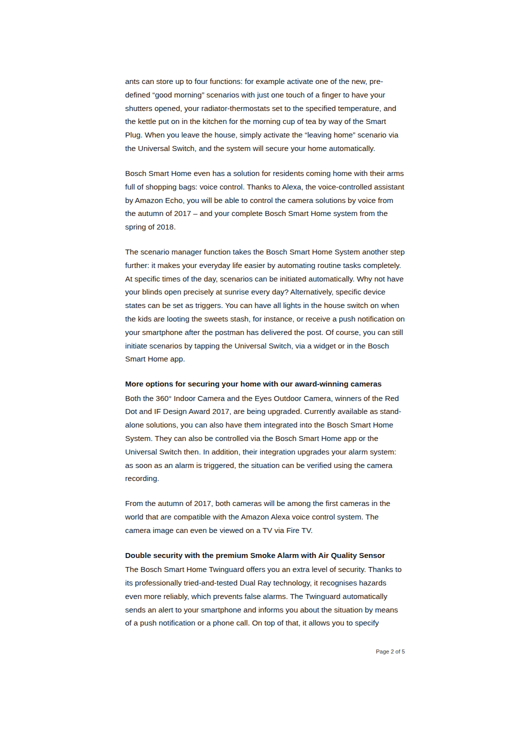ants can store up to four functions: for example activate one of the new, pre-defined “good morning” scenarios with just one touch of a finger to have your shutters opened, your radiator-thermostats set to the specified temperature, and the kettle put on in the kitchen for the morning cup of tea by way of the Smart Plug. When you leave the house, simply activate the “leaving home” scenario via the Universal Switch, and the system will secure your home automatically.
Bosch Smart Home even has a solution for residents coming home with their arms full of shopping bags: voice control. Thanks to Alexa, the voice-controlled assistant by Amazon Echo, you will be able to control the camera solutions by voice from the autumn of 2017 – and your complete Bosch Smart Home system from the spring of 2018.
The scenario manager function takes the Bosch Smart Home System another step further: it makes your everyday life easier by automating routine tasks completely. At specific times of the day, scenarios can be initiated automatically. Why not have your blinds open precisely at sunrise every day? Alternatively, specific device states can be set as triggers. You can have all lights in the house switch on when the kids are looting the sweets stash, for instance, or receive a push notification on your smartphone after the postman has delivered the post. Of course, you can still initiate scenarios by tapping the Universal Switch, via a widget or in the Bosch Smart Home app.
More options for securing your home with our award-winning cameras
Both the 360° Indoor Camera and the Eyes Outdoor Camera, winners of the Red Dot and IF Design Award 2017, are being upgraded. Currently available as stand-alone solutions, you can also have them integrated into the Bosch Smart Home System. They can also be controlled via the Bosch Smart Home app or the Universal Switch then. In addition, their integration upgrades your alarm system: as soon as an alarm is triggered, the situation can be verified using the camera recording.
From the autumn of 2017, both cameras will be among the first cameras in the world that are compatible with the Amazon Alexa voice control system. The camera image can even be viewed on a TV via Fire TV.
Double security with the premium Smoke Alarm with Air Quality Sensor
The Bosch Smart Home Twinguard offers you an extra level of security. Thanks to its professionally tried-and-tested Dual Ray technology, it recognises hazards even more reliably, which prevents false alarms. The Twinguard automatically sends an alert to your smartphone and informs you about the situation by means of a push notification or a phone call. On top of that, it allows you to specify
Page 2 of 5